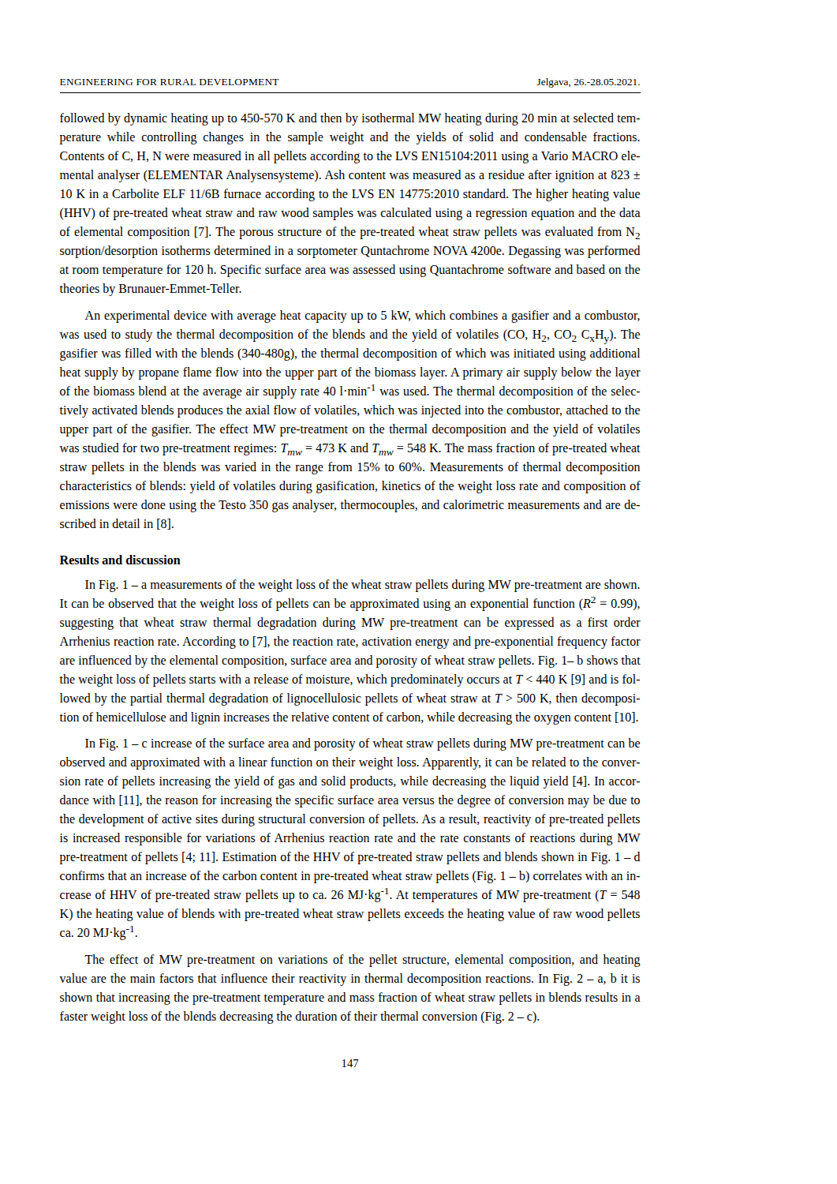ENGINEERING FOR RURAL DEVELOPMENT Jelgava, 26.-28.05.2021.
followed by dynamic heating up to 450-570 K and then by isothermal MW heating during 20 min at selected temperature while controlling changes in the sample weight and the yields of solid and condensable fractions. Contents of C, H, N were measured in all pellets according to the LVS EN15104:2011 using a Vario MACRO elemental analyser (ELEMENTAR Analysensysteme). Ash content was measured as a residue after ignition at 823 ± 10 K in a Carbolite ELF 11/6B furnace according to the LVS EN 14775:2010 standard. The higher heating value (HHV) of pre-treated wheat straw and raw wood samples was calculated using a regression equation and the data of elemental composition [7]. The porous structure of the pre-treated wheat straw pellets was evaluated from N2 sorption/desorption isotherms determined in a sorptometer Quntachrome NOVA 4200e. Degassing was performed at room temperature for 120 h. Specific surface area was assessed using Quantachrome software and based on the theories by Brunauer-Emmet-Teller.
An experimental device with average heat capacity up to 5 kW, which combines a gasifier and a combustor, was used to study the thermal decomposition of the blends and the yield of volatiles (CO, H2, CO2 CxHy). The gasifier was filled with the blends (340-480g), the thermal decomposition of which was initiated using additional heat supply by propane flame flow into the upper part of the biomass layer. A primary air supply below the layer of the biomass blend at the average air supply rate 40 l·min-1 was used. The thermal decomposition of the selectively activated blends produces the axial flow of volatiles, which was injected into the combustor, attached to the upper part of the gasifier. The effect MW pre-treatment on the thermal decomposition and the yield of volatiles was studied for two pre-treatment regimes: Tmw = 473 K and Tmw = 548 K. The mass fraction of pre-treated wheat straw pellets in the blends was varied in the range from 15% to 60%. Measurements of thermal decomposition characteristics of blends: yield of volatiles during gasification, kinetics of the weight loss rate and composition of emissions were done using the Testo 350 gas analyser, thermocouples, and calorimetric measurements and are described in detail in [8].
Results and discussion
In Fig. 1 – a measurements of the weight loss of the wheat straw pellets during MW pre-treatment are shown. It can be observed that the weight loss of pellets can be approximated using an exponential function (R2 = 0.99), suggesting that wheat straw thermal degradation during MW pre-treatment can be expressed as a first order Arrhenius reaction rate. According to [7], the reaction rate, activation energy and pre-exponential frequency factor are influenced by the elemental composition, surface area and porosity of wheat straw pellets. Fig. 1– b shows that the weight loss of pellets starts with a release of moisture, which predominately occurs at T < 440 K [9] and is followed by the partial thermal degradation of lignocellulosic pellets of wheat straw at T > 500 K, then decomposition of hemicellulose and lignin increases the relative content of carbon, while decreasing the oxygen content [10].
In Fig. 1 – c increase of the surface area and porosity of wheat straw pellets during MW pre-treatment can be observed and approximated with a linear function on their weight loss. Apparently, it can be related to the conversion rate of pellets increasing the yield of gas and solid products, while decreasing the liquid yield [4]. In accordance with [11], the reason for increasing the specific surface area versus the degree of conversion may be due to the development of active sites during structural conversion of pellets. As a result, reactivity of pre-treated pellets is increased responsible for variations of Arrhenius reaction rate and the rate constants of reactions during MW pre-treatment of pellets [4; 11]. Estimation of the HHV of pre-treated straw pellets and blends shown in Fig. 1 – d confirms that an increase of the carbon content in pre-treated wheat straw pellets (Fig. 1 – b) correlates with an increase of HHV of pre-treated straw pellets up to ca. 26 MJ·kg-1. At temperatures of MW pre-treatment (T = 548 K) the heating value of blends with pre-treated wheat straw pellets exceeds the heating value of raw wood pellets ca. 20 MJ·kg-1.
The effect of MW pre-treatment on variations of the pellet structure, elemental composition, and heating value are the main factors that influence their reactivity in thermal decomposition reactions. In Fig. 2 – a, b it is shown that increasing the pre-treatment temperature and mass fraction of wheat straw pellets in blends results in a faster weight loss of the blends decreasing the duration of their thermal conversion (Fig. 2 – c).
147